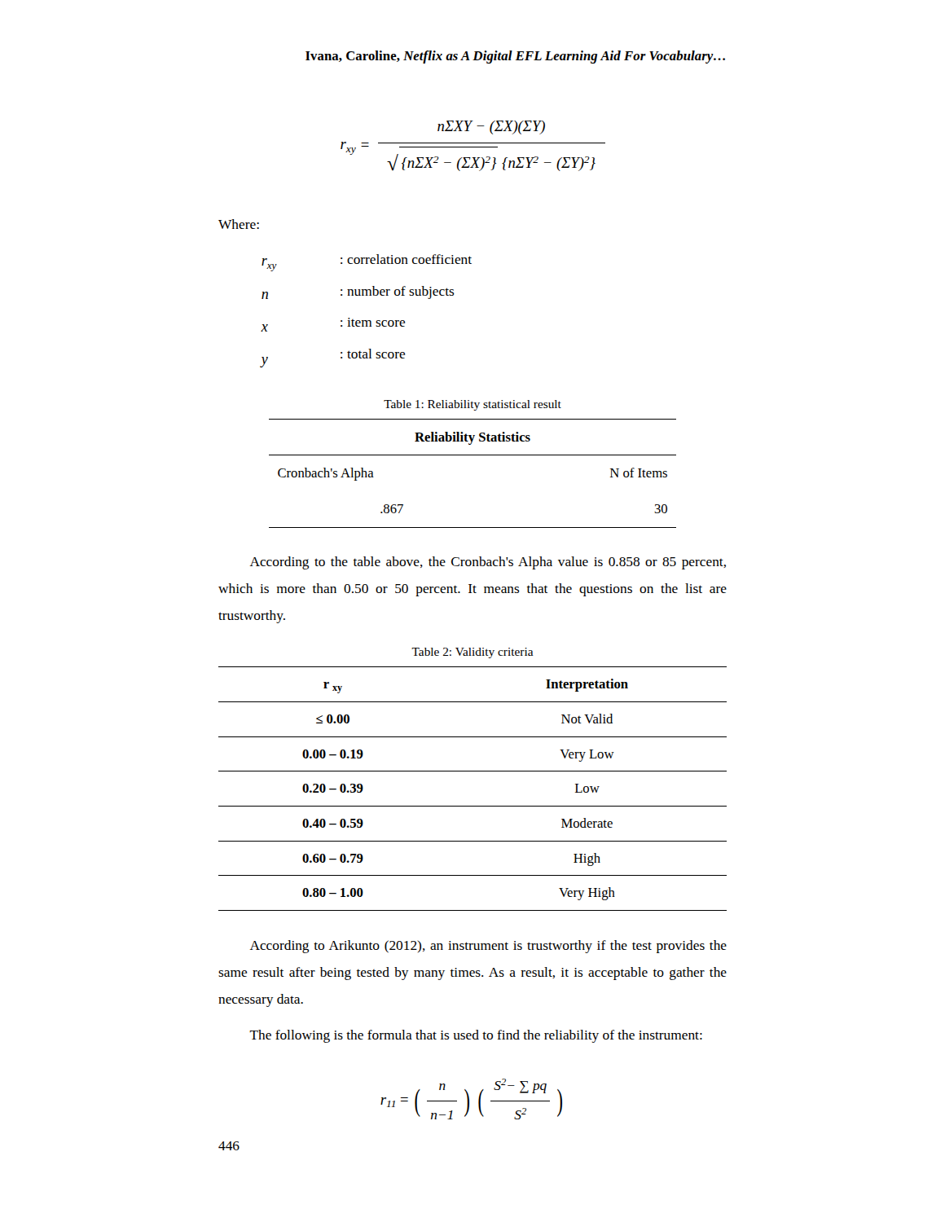Ivana, Caroline, Netflix as A Digital EFL Learning Aid For Vocabulary…
rxy= nΣXY − (ΣX)(ΣY) {nΣX2 − (ΣX)2} {nΣY2 − (ΣY)2}
Where:
rxy
: correlation coefficient
n
: number of subjects
x
: item score
y
: total score
Table 1: Reliability statistical result
| Reliability Statistics |
| --- |
| Cronbach's Alpha | N of Items |
| .867 | 30 |
According to the table above, the Cronbach's Alpha value is 0.858 or 85 percent, which is more than 0.50 or 50 percent. It means that the questions on the list are trustworthy.
Table 2: Validity criteria
| r xy | Interpretation |
| --- | --- |
| ≤ 0.00 | Not Valid |
| 0.00 – 0.19 | Very Low |
| 0.20 – 0.39 | Low |
| 0.40 – 0.59 | Moderate |
| 0.60 – 0.79 | High |
| 0.80 – 1.00 | Very High |
According to Arikunto (2012), an instrument is trustworthy if the test provides the same result after being tested by many times. As a result, it is acceptable to gather the necessary data.
The following is the formula that is used to find the reliability of the instrument:
r 11 = ( nn−1 ) ( S2− ∑ pq S2 )
446